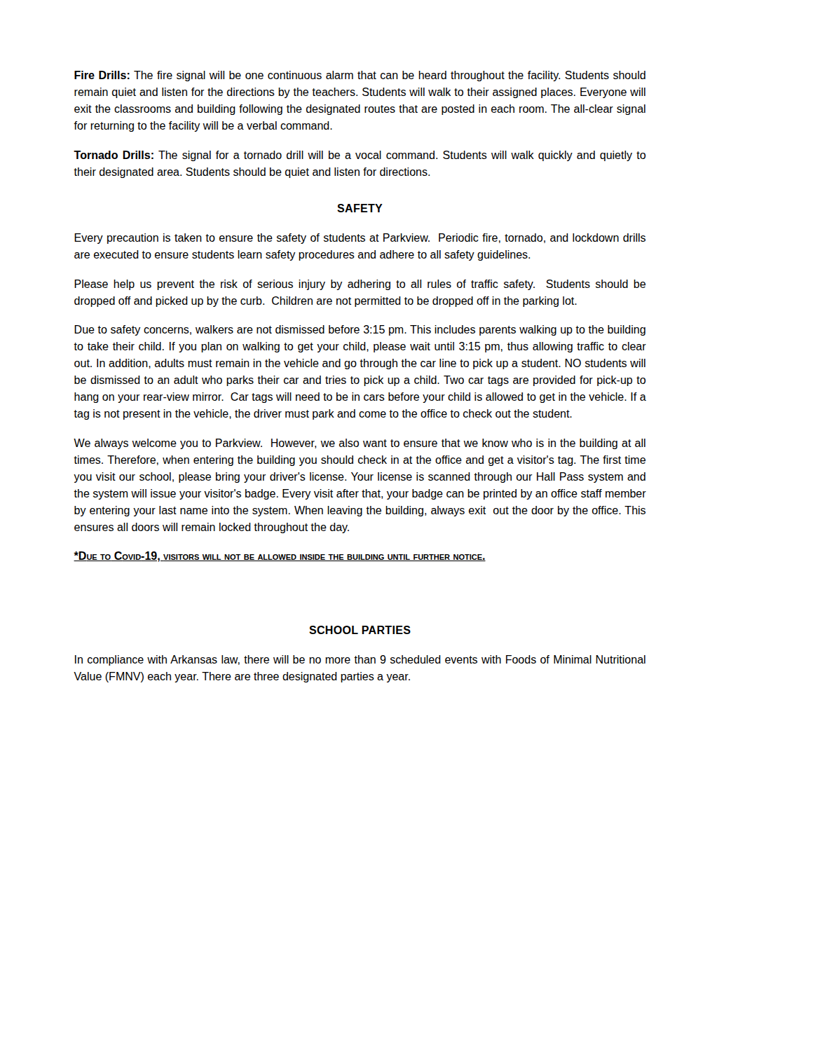Fire Drills: The fire signal will be one continuous alarm that can be heard throughout the facility. Students should remain quiet and listen for the directions by the teachers. Students will walk to their assigned places. Everyone will exit the classrooms and building following the designated routes that are posted in each room. The all-clear signal for returning to the facility will be a verbal command.
Tornado Drills: The signal for a tornado drill will be a vocal command. Students will walk quickly and quietly to their designated area. Students should be quiet and listen for directions.
SAFETY
Every precaution is taken to ensure the safety of students at Parkview. Periodic fire, tornado, and lockdown drills are executed to ensure students learn safety procedures and adhere to all safety guidelines.
Please help us prevent the risk of serious injury by adhering to all rules of traffic safety. Students should be dropped off and picked up by the curb. Children are not permitted to be dropped off in the parking lot.
Due to safety concerns, walkers are not dismissed before 3:15 pm. This includes parents walking up to the building to take their child. If you plan on walking to get your child, please wait until 3:15 pm, thus allowing traffic to clear out. In addition, adults must remain in the vehicle and go through the car line to pick up a student. NO students will be dismissed to an adult who parks their car and tries to pick up a child. Two car tags are provided for pick-up to hang on your rear-view mirror. Car tags will need to be in cars before your child is allowed to get in the vehicle. If a tag is not present in the vehicle, the driver must park and come to the office to check out the student.
We always welcome you to Parkview. However, we also want to ensure that we know who is in the building at all times. Therefore, when entering the building you should check in at the office and get a visitor's tag. The first time you visit our school, please bring your driver's license. Your license is scanned through our Hall Pass system and the system will issue your visitor's badge. Every visit after that, your badge can be printed by an office staff member by entering your last name into the system. When leaving the building, always exit out the door by the office. This ensures all doors will remain locked throughout the day.
*Due to Covid-19, visitors will not be allowed inside the building until further notice.
SCHOOL PARTIES
In compliance with Arkansas law, there will be no more than 9 scheduled events with Foods of Minimal Nutritional Value (FMNV) each year. There are three designated parties a year.